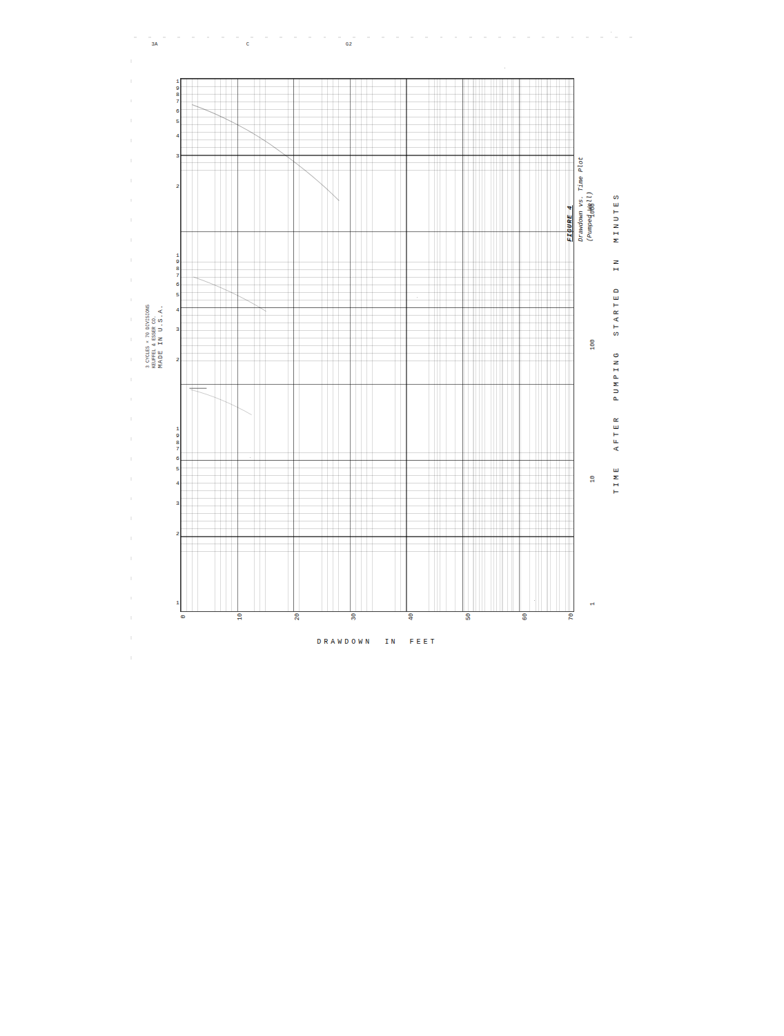3A
C
G2
3 CYCLES × 70 DIVISIONS
KEUFFEL & ESSER CO.
MADE IN U.S.A.
1 9 8 7 6 5 4 3 2 1 9 8 7 6 5 4 3 2 1 9 8 7 6 5 4 3 2 1
0
10
20
30
40
50
60
70
DRAWDOWN IN FEET
1 10 100 1000
TIME AFTER PUMPING STARTED IN MINUTES
FIGURE 4
Drawdown vs. Time Plot
(Pumped Well)